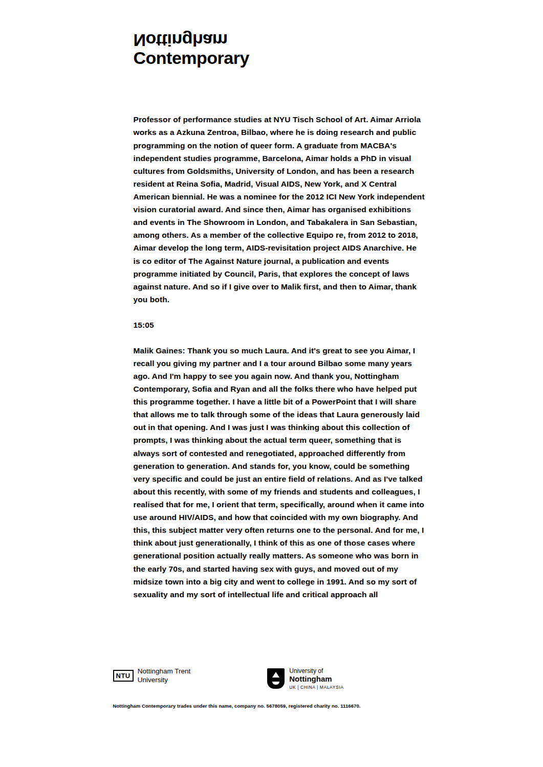Nottingham Contemporary
Professor of performance studies at NYU Tisch School of Art. Aimar Arriola works as a Azkuna Zentroa, Bilbao, where he is doing research and public programming on the notion of queer form. A graduate from MACBA's independent studies programme, Barcelona, Aimar holds a PhD in visual cultures from Goldsmiths, University of London, and has been a research resident at Reina Sofia, Madrid, Visual AIDS, New York, and X Central American biennial. He was a nominee for the 2012 ICI New York independent vision curatorial award. And since then, Aimar has organised exhibitions and events in The Showroom in London, and Tabakalera in San Sebastian, among others. As a member of the collective Equipo re, from 2012 to 2018, Aimar develop the long term, AIDS-revisitation project AIDS Anarchive. He is co editor of The Against Nature journal, a publication and events programme initiated by Council, Paris, that explores the concept of laws against nature. And so if I give over to Malik first, and then to Aimar, thank you both.
15:05
Malik Gaines: Thank you so much Laura. And it's great to see you Aimar, I recall you giving my partner and I a tour around Bilbao some many years ago. And I'm happy to see you again now. And thank you, Nottingham Contemporary, Sofia and Ryan and all the folks there who have helped put this programme together. I have a little bit of a PowerPoint that I will share that allows me to talk through some of the ideas that Laura generously laid out in that opening. And I was just I was thinking about this collection of prompts, I was thinking about the actual term queer, something that is always sort of contested and renegotiated, approached differently from generation to generation. And stands for, you know, could be something very specific and could be just an entire field of relations. And as I've talked about this recently, with some of my friends and students and colleagues, I realised that for me, I orient that term, specifically, around when it came into use around HIV/AIDS, and how that coincided with my own biography. And this, this subject matter very often returns one to the personal. And for me, I think about just generationally, I think of this as one of those cases where generational position actually really matters. As someone who was born in the early 70s, and started having sex with guys, and moved out of my midsize town into a big city and went to college in 1991. And so my sort of sexuality and my sort of intellectual life and critical approach all
NTU
Nottingham Trent
University
University of Nottingham UK | CHINA | MALAYSIA
Nottingham Contemporary trades under this name, company no. 5678059, registered charity no. 1116670.